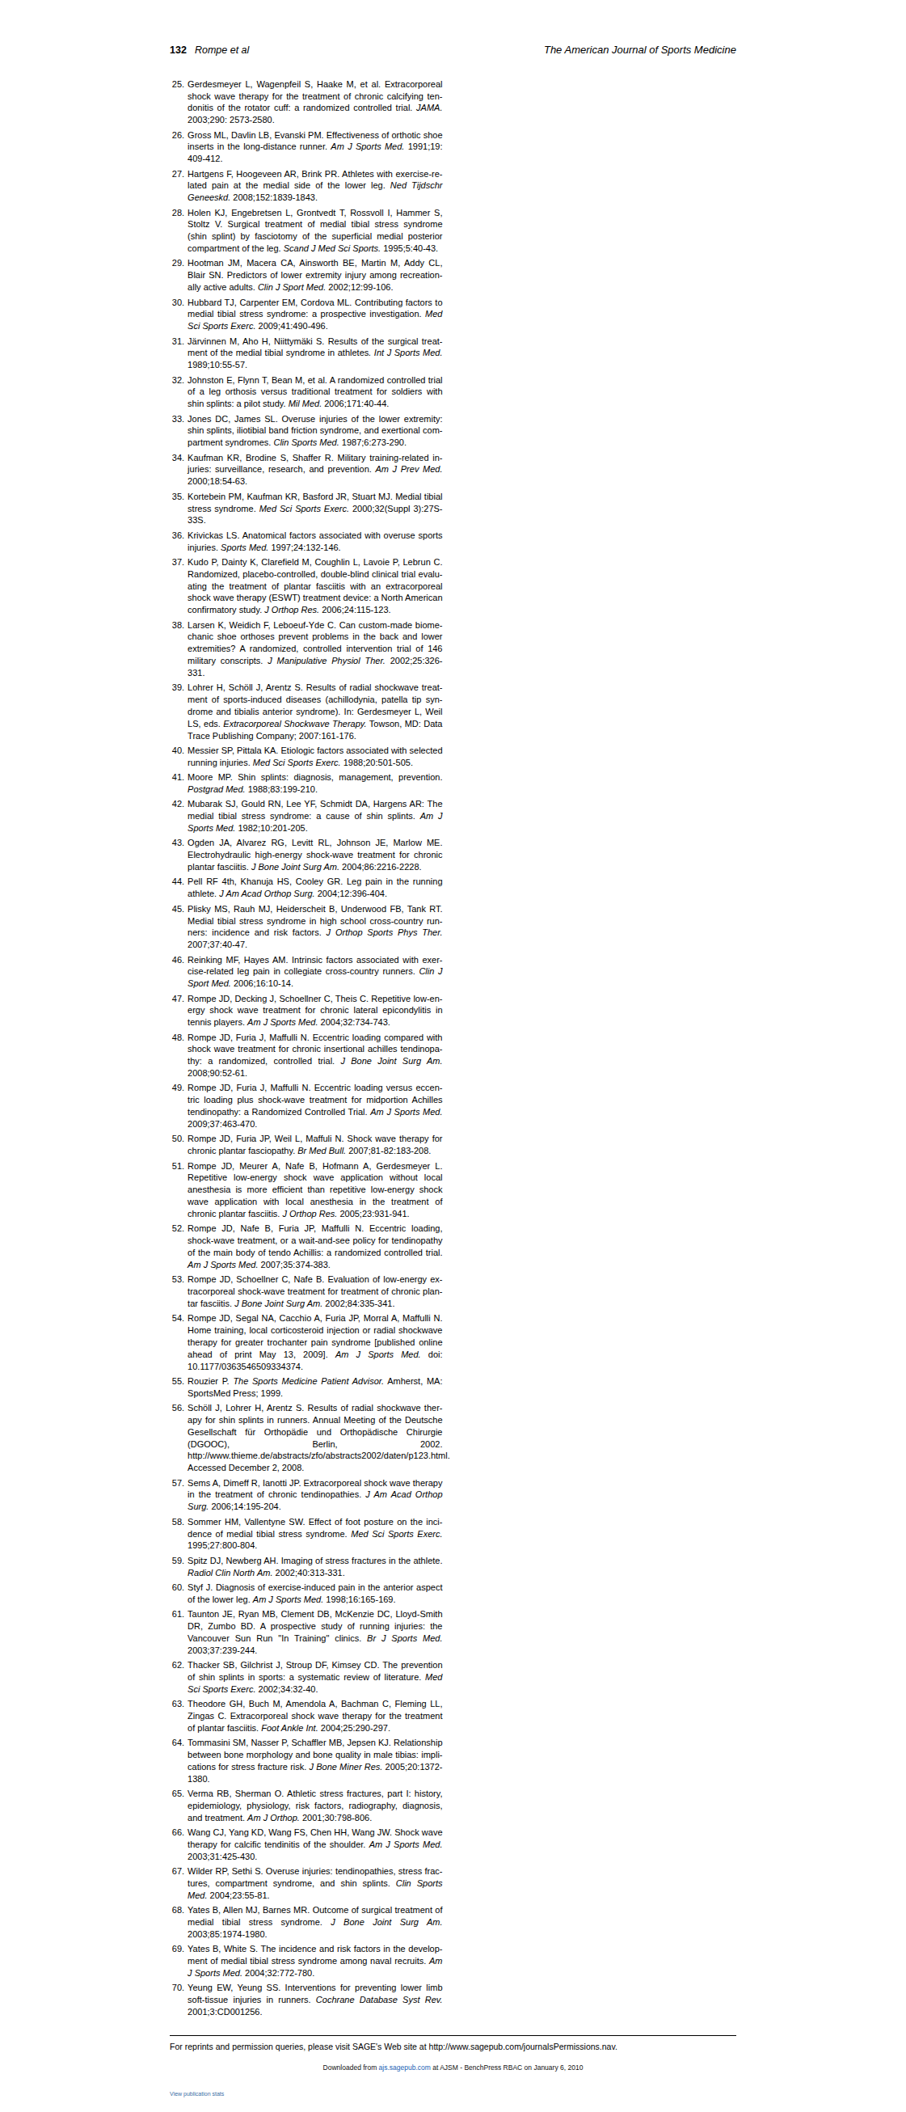132 Rompe et al
The American Journal of Sports Medicine
25 Gerdesmeyer L, Wagenpfeil S, Haake M, et al. Extracorporeal shock wave therapy for the treatment of chronic calcifying tendonitis of the rotator cuff: a randomized controlled trial. JAMA. 2003;290: 2573-2580.
26 Gross ML, Davlin LB, Evanski PM. Effectiveness of orthotic shoe inserts in the long-distance runner. Am J Sports Med. 1991;19: 409-412.
27 Hartgens F, Hoogeveen AR, Brink PR. Athletes with exercise-related pain at the medial side of the lower leg. Ned Tijdschr Geneeskd. 2008;152:1839-1843.
28 Holen KJ, Engebretsen L, Grontvedt T, Rossvoll I, Hammer S, Stoltz V. Surgical treatment of medial tibial stress syndrome (shin splint) by fasciotomy of the superficial medial posterior compartment of the leg. Scand J Med Sci Sports. 1995;5:40-43.
29 Hootman JM, Macera CA, Ainsworth BE, Martin M, Addy CL, Blair SN. Predictors of lower extremity injury among recreationally active adults. Clin J Sport Med. 2002;12:99-106.
30 Hubbard TJ, Carpenter EM, Cordova ML. Contributing factors to medial tibial stress syndrome: a prospective investigation. Med Sci Sports Exerc. 2009;41:490-496.
31 Järvinnen M, Aho H, Niittymäki S. Results of the surgical treatment of the medial tibial syndrome in athletes. Int J Sports Med. 1989;10:55-57.
32 Johnston E, Flynn T, Bean M, et al. A randomized controlled trial of a leg orthosis versus traditional treatment for soldiers with shin splints: a pilot study. Mil Med. 2006;171:40-44.
33 Jones DC, James SL. Overuse injuries of the lower extremity: shin splints, iliotibial band friction syndrome, and exertional compartment syndromes. Clin Sports Med. 1987;6:273-290.
34 Kaufman KR, Brodine S, Shaffer R. Military training-related injuries: surveillance, research, and prevention. Am J Prev Med. 2000;18:54-63.
35 Kortebein PM, Kaufman KR, Basford JR, Stuart MJ. Medial tibial stress syndrome. Med Sci Sports Exerc. 2000;32(Suppl 3):27S-33S.
36 Krivickas LS. Anatomical factors associated with overuse sports injuries. Sports Med. 1997;24:132-146.
37 Kudo P, Dainty K, Clarefield M, Coughlin L, Lavoie P, Lebrun C. Randomized, placebo-controlled, double-blind clinical trial evaluating the treatment of plantar fasciitis with an extracorporeal shock wave therapy (ESWT) treatment device: a North American confirmatory study. J Orthop Res. 2006;24:115-123.
38 Larsen K, Weidich F, Leboeuf-Yde C. Can custom-made biomechanic shoe orthoses prevent problems in the back and lower extremities? A randomized, controlled intervention trial of 146 military conscripts. J Manipulative Physiol Ther. 2002;25:326-331.
39 Lohrer H, Schöll J, Arentz S. Results of radial shockwave treatment of sports-induced diseases (achillodynia, patella tip syndrome and tibialis anterior syndrome). In: Gerdesmeyer L, Weil LS, eds. Extracorporeal Shockwave Therapy. Towson, MD: Data Trace Publishing Company; 2007:161-176.
40 Messier SP, Pittala KA. Etiologic factors associated with selected running injuries. Med Sci Sports Exerc. 1988;20:501-505.
41 Moore MP. Shin splints: diagnosis, management, prevention. Postgrad Med. 1988;83:199-210.
42 Mubarak SJ, Gould RN, Lee YF, Schmidt DA, Hargens AR: The medial tibial stress syndrome: a cause of shin splints. Am J Sports Med. 1982;10:201-205.
43 Ogden JA, Alvarez RG, Levitt RL, Johnson JE, Marlow ME. Electrohydraulic high-energy shock-wave treatment for chronic plantar fasciitis. J Bone Joint Surg Am. 2004;86:2216-2228.
44 Pell RF 4th, Khanuja HS, Cooley GR. Leg pain in the running athlete. J Am Acad Orthop Surg. 2004;12:396-404.
45 Plisky MS, Rauh MJ, Heiderscheit B, Underwood FB, Tank RT. Medial tibial stress syndrome in high school cross-country runners: incidence and risk factors. J Orthop Sports Phys Ther. 2007;37:40-47.
46 Reinking MF, Hayes AM. Intrinsic factors associated with exercise-related leg pain in collegiate cross-country runners. Clin J Sport Med. 2006;16:10-14.
47 Rompe JD, Decking J, Schoellner C, Theis C. Repetitive low-energy shock wave treatment for chronic lateral epicondylitis in tennis players. Am J Sports Med. 2004;32:734-743.
48 Rompe JD, Furia J, Maffulli N. Eccentric loading compared with shock wave treatment for chronic insertional achilles tendinopathy: a randomized, controlled trial. J Bone Joint Surg Am. 2008;90:52-61.
49 Rompe JD, Furia J, Maffulli N. Eccentric loading versus eccentric loading plus shock-wave treatment for midportion Achilles tendinopathy: a Randomized Controlled Trial. Am J Sports Med. 2009;37:463-470.
50 Rompe JD, Furia JP, Weil L, Maffuli N. Shock wave therapy for chronic plantar fasciopathy. Br Med Bull. 2007;81-82:183-208.
51 Rompe JD, Meurer A, Nafe B, Hofmann A, Gerdesmeyer L. Repetitive low-energy shock wave application without local anesthesia is more efficient than repetitive low-energy shock wave application with local anesthesia in the treatment of chronic plantar fasciitis. J Orthop Res. 2005;23:931-941.
52 Rompe JD, Nafe B, Furia JP, Maffulli N. Eccentric loading, shock-wave treatment, or a wait-and-see policy for tendinopathy of the main body of tendo Achillis: a randomized controlled trial. Am J Sports Med. 2007;35:374-383.
53 Rompe JD, Schoellner C, Nafe B. Evaluation of low-energy extracorporeal shock-wave treatment for treatment of chronic plantar fasciitis. J Bone Joint Surg Am. 2002;84:335-341.
54 Rompe JD, Segal NA, Cacchio A, Furia JP, Morral A, Maffulli N. Home training, local corticosteroid injection or radial shockwave therapy for greater trochanter pain syndrome [published online ahead of print May 13, 2009]. Am J Sports Med. doi: 10.1177/0363546509334374.
55 Rouzier P. The Sports Medicine Patient Advisor. Amherst, MA: SportsMed Press; 1999.
56 Schöll J, Lohrer H, Arentz S. Results of radial shockwave therapy for shin splints in runners. Annual Meeting of the Deutsche Gesellschaft für Orthopädie und Orthopädische Chirurgie (DGOOC), Berlin, 2002. http://www.thieme.de/abstracts/zfo/abstracts2002/daten/p123.html. Accessed December 2, 2008.
57 Sems A, Dimeff R, Ianotti JP. Extracorporeal shock wave therapy in the treatment of chronic tendinopathies. J Am Acad Orthop Surg. 2006;14:195-204.
58 Sommer HM, Vallentyne SW. Effect of foot posture on the incidence of medial tibial stress syndrome. Med Sci Sports Exerc. 1995;27:800-804.
59 Spitz DJ, Newberg AH. Imaging of stress fractures in the athlete. Radiol Clin North Am. 2002;40:313-331.
60 Styf J. Diagnosis of exercise-induced pain in the anterior aspect of the lower leg. Am J Sports Med. 1998;16:165-169.
61 Taunton JE, Ryan MB, Clement DB, McKenzie DC, Lloyd-Smith DR, Zumbo BD. A prospective study of running injuries: the Vancouver Sun Run "In Training" clinics. Br J Sports Med. 2003;37:239-244.
62 Thacker SB, Gilchrist J, Stroup DF, Kimsey CD. The prevention of shin splints in sports: a systematic review of literature. Med Sci Sports Exerc. 2002;34:32-40.
63 Theodore GH, Buch M, Amendola A, Bachman C, Fleming LL, Zingas C. Extracorporeal shock wave therapy for the treatment of plantar fasciitis. Foot Ankle Int. 2004;25:290-297.
64 Tommasini SM, Nasser P, Schaffler MB, Jepsen KJ. Relationship between bone morphology and bone quality in male tibias: implications for stress fracture risk. J Bone Miner Res. 2005;20:1372-1380.
65 Verma RB, Sherman O. Athletic stress fractures, part I: history, epidemiology, physiology, risk factors, radiography, diagnosis, and treatment. Am J Orthop. 2001;30:798-806.
66 Wang CJ, Yang KD, Wang FS, Chen HH, Wang JW. Shock wave therapy for calcific tendinitis of the shoulder. Am J Sports Med. 2003;31:425-430.
67 Wilder RP, Sethi S. Overuse injuries: tendinopathies, stress fractures, compartment syndrome, and shin splints. Clin Sports Med. 2004;23:55-81.
68 Yates B, Allen MJ, Barnes MR. Outcome of surgical treatment of medial tibial stress syndrome. J Bone Joint Surg Am. 2003;85:1974-1980.
69 Yates B, White S. The incidence and risk factors in the development of medial tibial stress syndrome among naval recruits. Am J Sports Med. 2004;32:772-780.
70 Yeung EW, Yeung SS. Interventions for preventing lower limb soft-tissue injuries in runners. Cochrane Database Syst Rev. 2001;3:CD001256.
For reprints and permission queries, please visit SAGE's Web site at http://www.sagepub.com/journalsPermissions.nav.
Downloaded from ajs.sagepub.com at AJSM - BenchPress RBAC on January 6, 2010
View publication stats